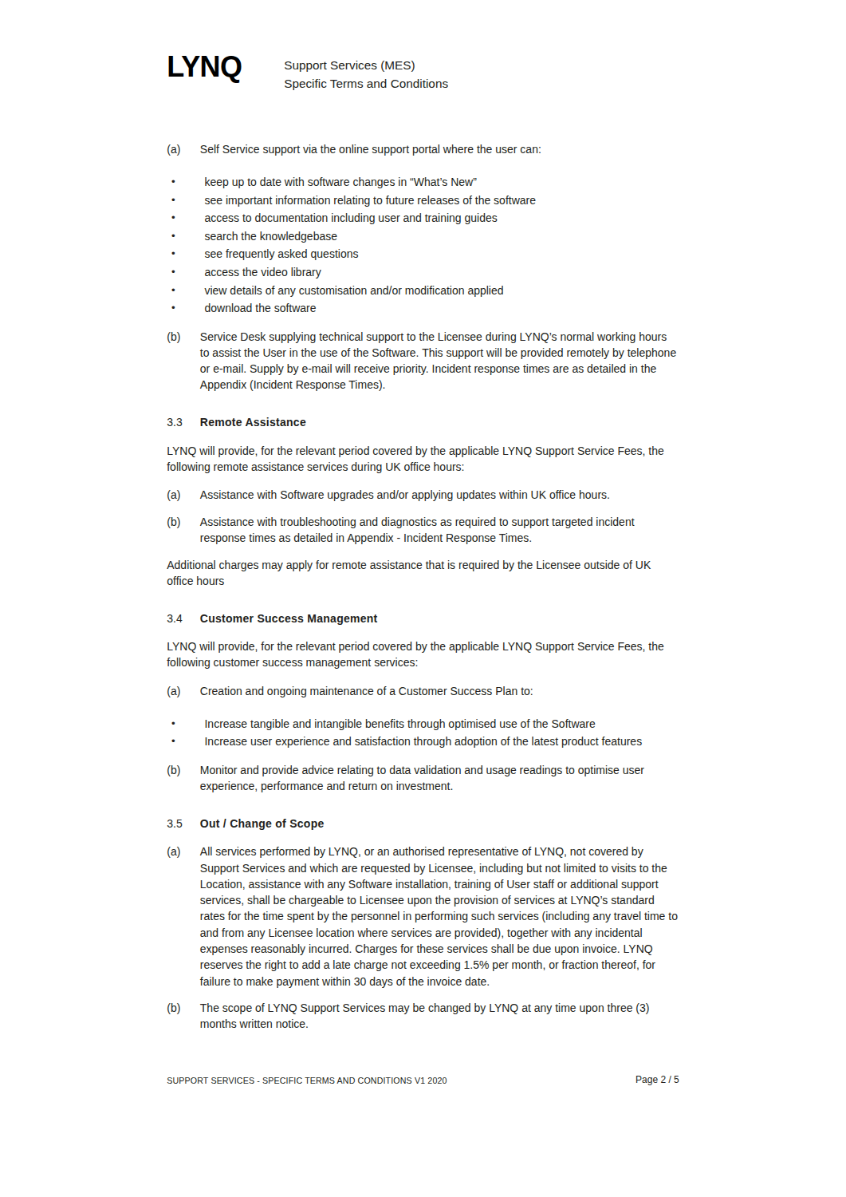LYNQ
Support Services (MES)
Specific Terms and Conditions
(a)
Self Service support via the online support portal where the user can:
keep up to date with software changes in “What’s New”
see important information relating to future releases of the software
access to documentation including user and training guides
search the knowledgebase
see frequently asked questions
access the video library
view details of any customisation and/or modification applied
download the software
(b)
Service Desk supplying technical support to the Licensee during LYNQ’s normal working hours to assist the User in the use of the Software. This support will be provided remotely by telephone or e-mail. Supply by e-mail will receive priority. Incident response times are as detailed in the Appendix (Incident Response Times).
3.3 Remote Assistance
LYNQ will provide, for the relevant period covered by the applicable LYNQ Support Service Fees, the following remote assistance services during UK office hours:
(a)
Assistance with Software upgrades and/or applying updates within UK office hours.
(b)
Assistance with troubleshooting and diagnostics as required to support targeted incident response times as detailed in Appendix - Incident Response Times.
Additional charges may apply for remote assistance that is required by the Licensee outside of UK office hours
3.4 Customer Success Management
LYNQ will provide, for the relevant period covered by the applicable LYNQ Support Service Fees, the following customer success management services:
(a)
Creation and ongoing maintenance of a Customer Success Plan to:
Increase tangible and intangible benefits through optimised use of the Software
Increase user experience and satisfaction through adoption of the latest product features
(b)
Monitor and provide advice relating to data validation and usage readings to optimise user experience, performance and return on investment.
3.5 Out / Change of Scope
(a)
All services performed by LYNQ, or an authorised representative of LYNQ, not covered by Support Services and which are requested by Licensee, including but not limited to visits to the Location, assistance with any Software installation, training of User staff or additional support services, shall be chargeable to Licensee upon the provision of services at LYNQ’s standard rates for the time spent by the personnel in performing such services (including any travel time to and from any Licensee location where services are provided), together with any incidental expenses reasonably incurred. Charges for these services shall be due upon invoice. LYNQ reserves the right to add a late charge not exceeding 1.5% per month, or fraction thereof, for failure to make payment within 30 days of the invoice date.
(b)
The scope of LYNQ Support Services may be changed by LYNQ at any time upon three (3) months written notice.
SUPPORT SERVICES - SPECIFIC TERMS AND CONDITIONS V1 2020
Page 2 / 5